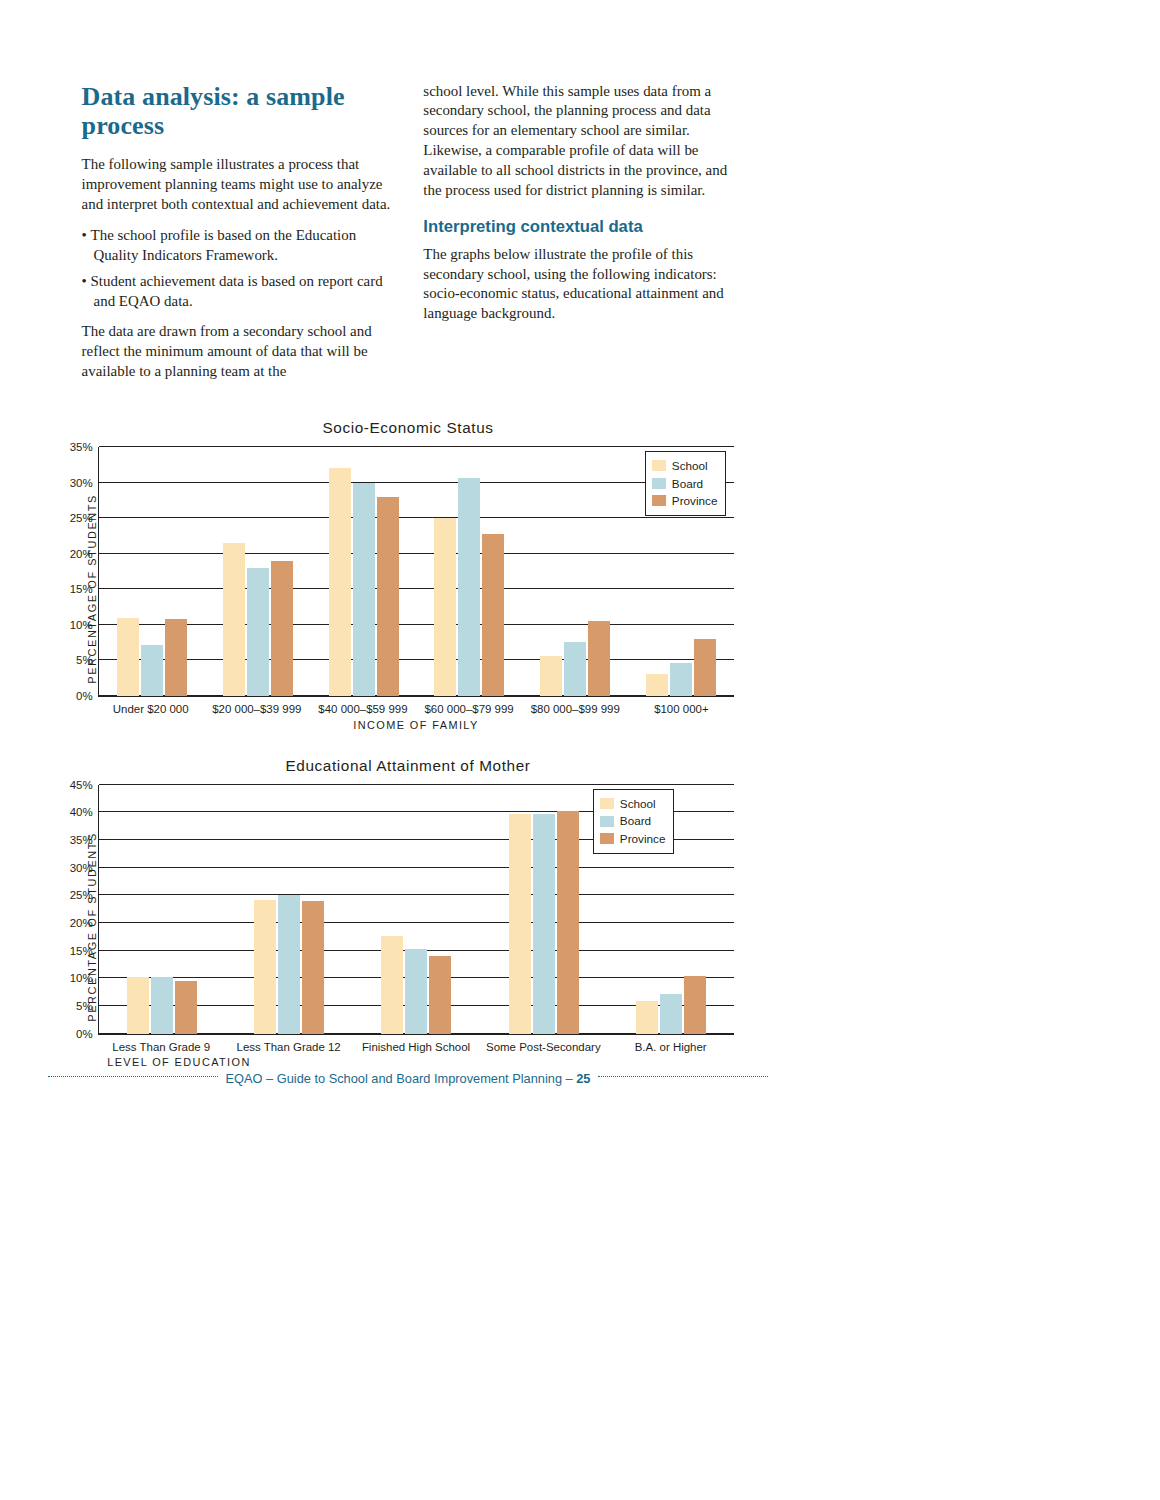Data analysis: a sample process
The following sample illustrates a process that improvement planning teams might use to analyze and interpret both contextual and achievement data.
The school profile is based on the Education Quality Indicators Framework.
Student achievement data is based on report card and EQAO data.
The data are drawn from a secondary school and reflect the minimum amount of data that will be available to a planning team at the
school level. While this sample uses data from a secondary school, the planning process and data sources for an elementary school are similar. Likewise, a comparable profile of data will be available to all school districts in the province, and the process used for district planning is similar.
Interpreting contextual data
The graphs below illustrate the profile of this secondary school, using the following indicators: socio-economic status, educational attainment and language background.
Socio-Economic Status
PERCENTAGE OF STUDENTS
0%
5%
10%
15%
20%
25%
30%
35%
School
Board
Province
Under $20 000
$20 000–$39 999
$40 000–$59 999
$60 000–$79 999
$80 000–$99 999
$100 000+
INCOME OF FAMILY
Educational Attainment of Mother
PERCENTAGE OF STUDENTS
0%
5%
10%
15%
20%
25%
30%
35%
40%
45%
School
Board
Province
Less Than Grade 9
Less Than Grade 12
Finished High School
Some Post-Secondary
B.A. or Higher
LEVEL OF EDUCATION
EQAO – Guide to School and Board Improvement Planning – 25